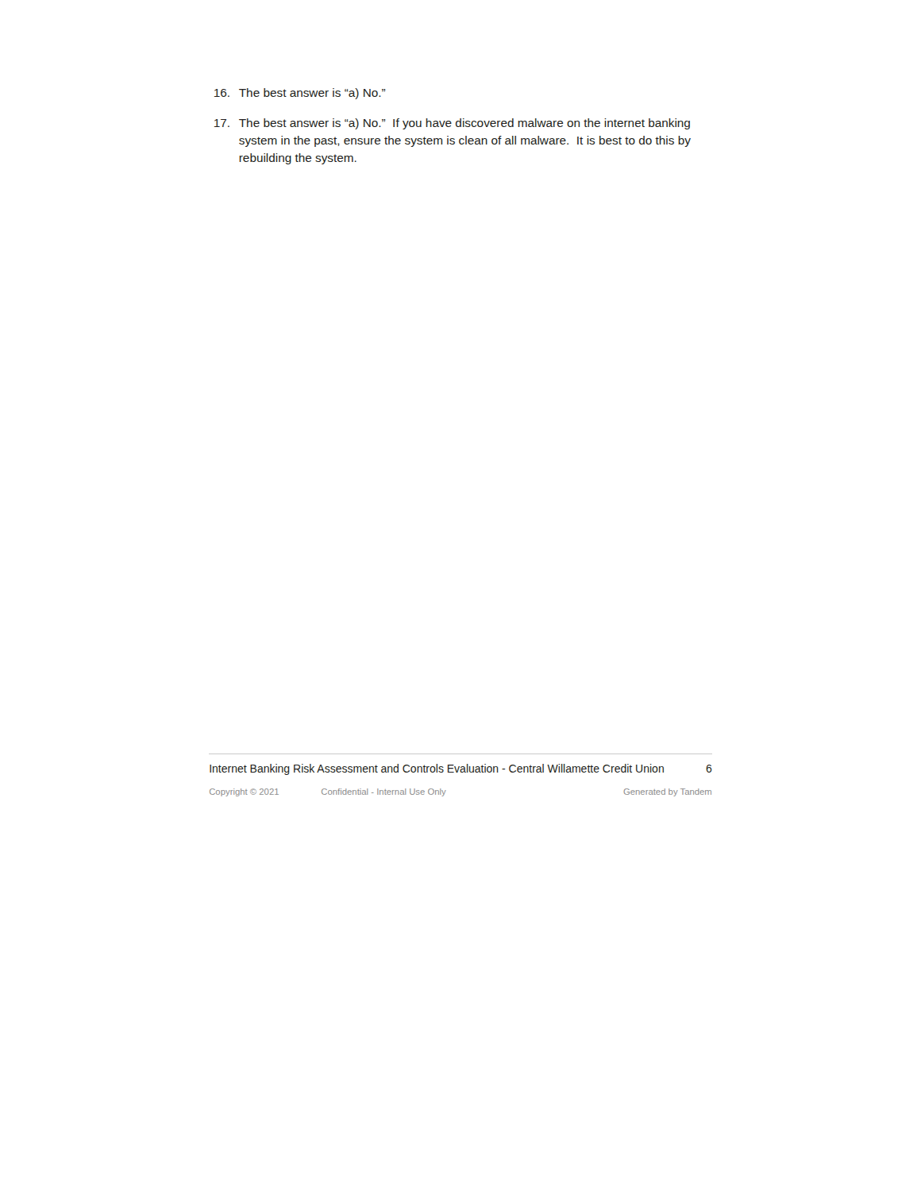16. The best answer is “a) No.”
17. The best answer is “a) No.” If you have discovered malware on the internet banking system in the past, ensure the system is clean of all malware. It is best to do this by rebuilding the system.
Internet Banking Risk Assessment and Controls Evaluation - Central Willamette Credit Union 6
Copyright © 2021 Confidential - Internal Use Only Generated by Tandem